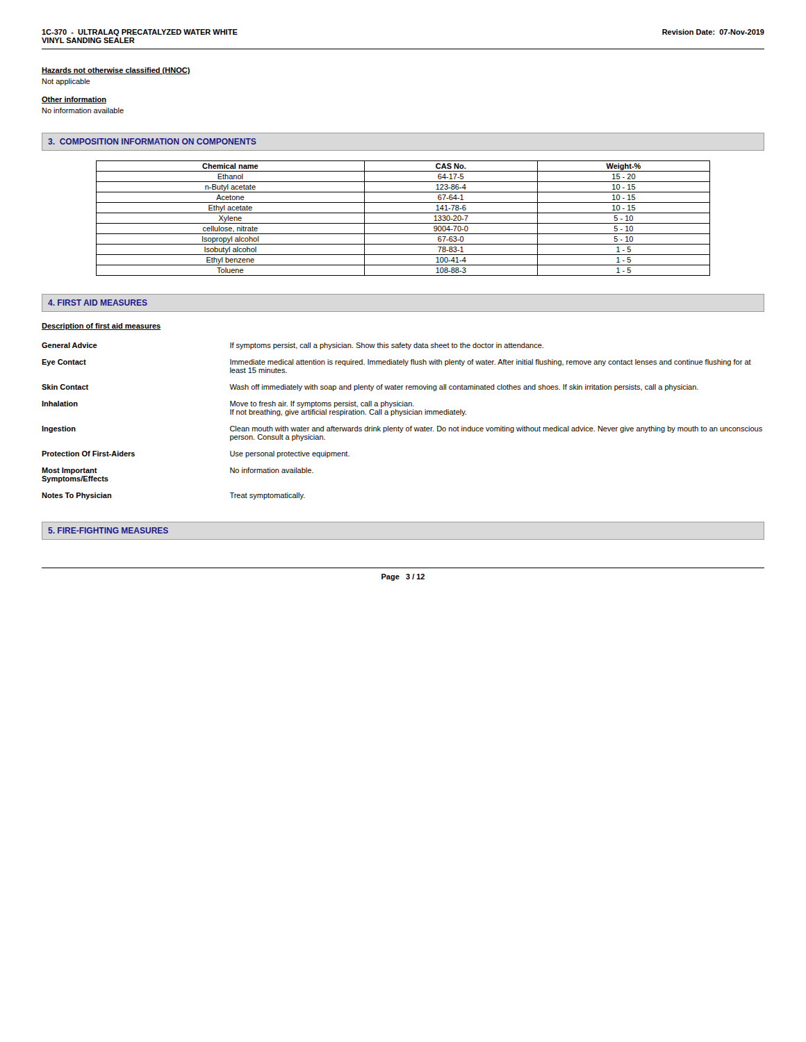1C-370 - ULTRALAQ PRECATALYZED WATER WHITE
VINYL SANDING SEALER
Revision Date: 07-Nov-2019
Hazards not otherwise classified (HNOC)
Not applicable
Other information
No information available
3. COMPOSITION INFORMATION ON COMPONENTS
| Chemical name | CAS No. | Weight-% |
| --- | --- | --- |
| Ethanol | 64-17-5 | 15 - 20 |
| n-Butyl acetate | 123-86-4 | 10 - 15 |
| Acetone | 67-64-1 | 10 - 15 |
| Ethyl acetate | 141-78-6 | 10 - 15 |
| Xylene | 1330-20-7 | 5 - 10 |
| cellulose, nitrate | 9004-70-0 | 5 - 10 |
| Isopropyl alcohol | 67-63-0 | 5 - 10 |
| Isobutyl alcohol | 78-83-1 | 1 - 5 |
| Ethyl benzene | 100-41-4 | 1 - 5 |
| Toluene | 108-88-3 | 1 - 5 |
4. FIRST AID MEASURES
Description of first aid measures
| General Advice | If symptoms persist, call a physician. Show this safety data sheet to the doctor in attendance. |
| Eye Contact | Immediate medical attention is required. Immediately flush with plenty of water. After initial flushing, remove any contact lenses and continue flushing for at least 15 minutes. |
| Skin Contact | Wash off immediately with soap and plenty of water removing all contaminated clothes and shoes. If skin irritation persists, call a physician. |
| Inhalation | Move to fresh air. If symptoms persist, call a physician. If not breathing, give artificial respiration. Call a physician immediately. |
| Ingestion | Clean mouth with water and afterwards drink plenty of water. Do not induce vomiting without medical advice. Never give anything by mouth to an unconscious person. Consult a physician. |
| Protection Of First-Aiders | Use personal protective equipment. |
| Most Important Symptoms/Effects | No information available. |
| Notes To Physician | Treat symptomatically. |
5. FIRE-FIGHTING MEASURES
Page 3 / 12